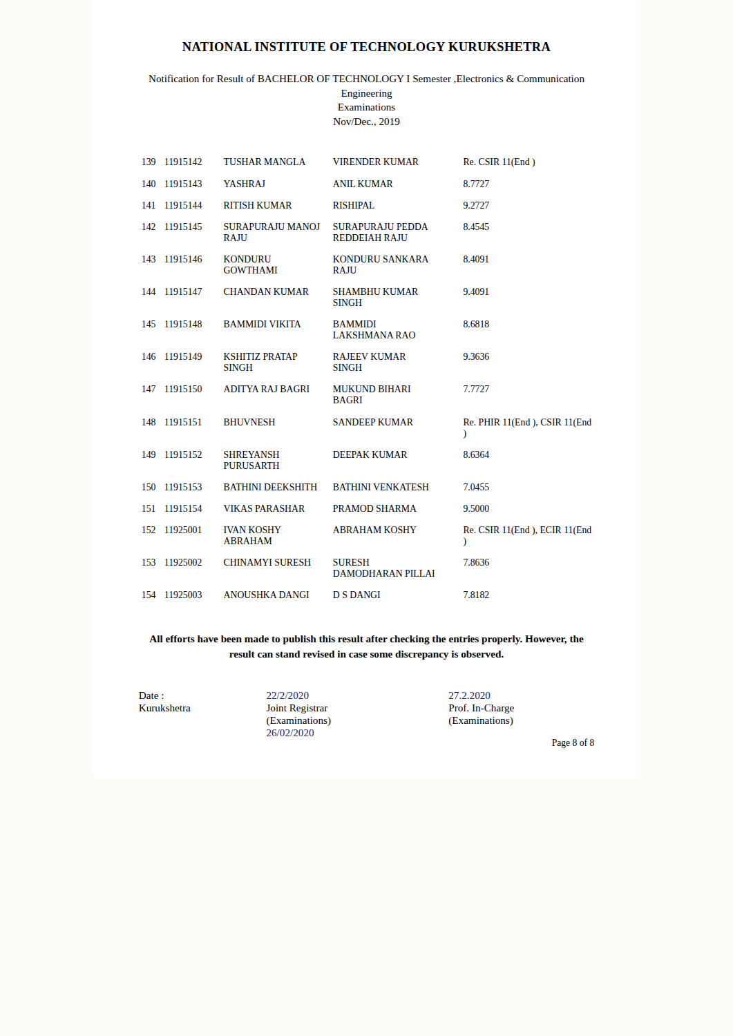NATIONAL INSTITUTE OF TECHNOLOGY KURUKSHETRA
Notification for Result of BACHELOR OF TECHNOLOGY I Semester ,Electronics & Communication Engineering
Examinations
Nov/Dec., 2019
| 139 | 11915142 | TUSHAR MANGLA | VIRENDER KUMAR | Re. CSIR 11(End ) |
| 140 | 11915143 | YASHRAJ | ANIL KUMAR | 8.7727 |
| 141 | 11915144 | RITISH KUMAR | RISHIPAL | 9.2727 |
| 142 | 11915145 | SURAPURAJU MANOJ RAJU | SURAPURAJU PEDDA REDDEIAH RAJU | 8.4545 |
| 143 | 11915146 | KONDURU GOWTHAMI | KONDURU SANKARA RAJU | 8.4091 |
| 144 | 11915147 | CHANDAN KUMAR | SHAMBHU KUMAR SINGH | 9.4091 |
| 145 | 11915148 | BAMMIDI VIKITA | BAMMIDI LAKSHMANA RAO | 8.6818 |
| 146 | 11915149 | KSHITIZ PRATAP SINGH | RAJEEV KUMAR SINGH | 9.3636 |
| 147 | 11915150 | ADITYA RAJ BAGRI | MUKUND BIHARI BAGRI | 7.7727 |
| 148 | 11915151 | BHUVNESH | SANDEEP KUMAR | Re. PHIR 11(End ), CSIR 11(End ) |
| 149 | 11915152 | SHREYANSH PURUSARTH | DEEPAK KUMAR | 8.6364 |
| 150 | 11915153 | BATHINI DEEKSHITH | BATHINI VENKATESH | 7.0455 |
| 151 | 11915154 | VIKAS PARASHAR | PRAMOD SHARMA | 9.5000 |
| 152 | 11925001 | IVAN KOSHY ABRAHAM | ABRAHAM KOSHY | Re. CSIR 11(End ), ECIR 11(End ) |
| 153 | 11925002 | CHINAMYI SURESH | SURESH DAMODHARAN PILLAI | 7.8636 |
| 154 | 11925003 | ANOUSHKA DANGI | D S DANGI | 7.8182 |
All efforts have been made to publish this result after checking the entries properly. However, the result can stand revised in case some discrepancy is observed.
| Date : Kurukshetra | 22/2/2020 Joint Registrar (Examinations) 26/02/2020 | 27.2.2020 Prof. In-Charge (Examinations) |
Page 8 of 8